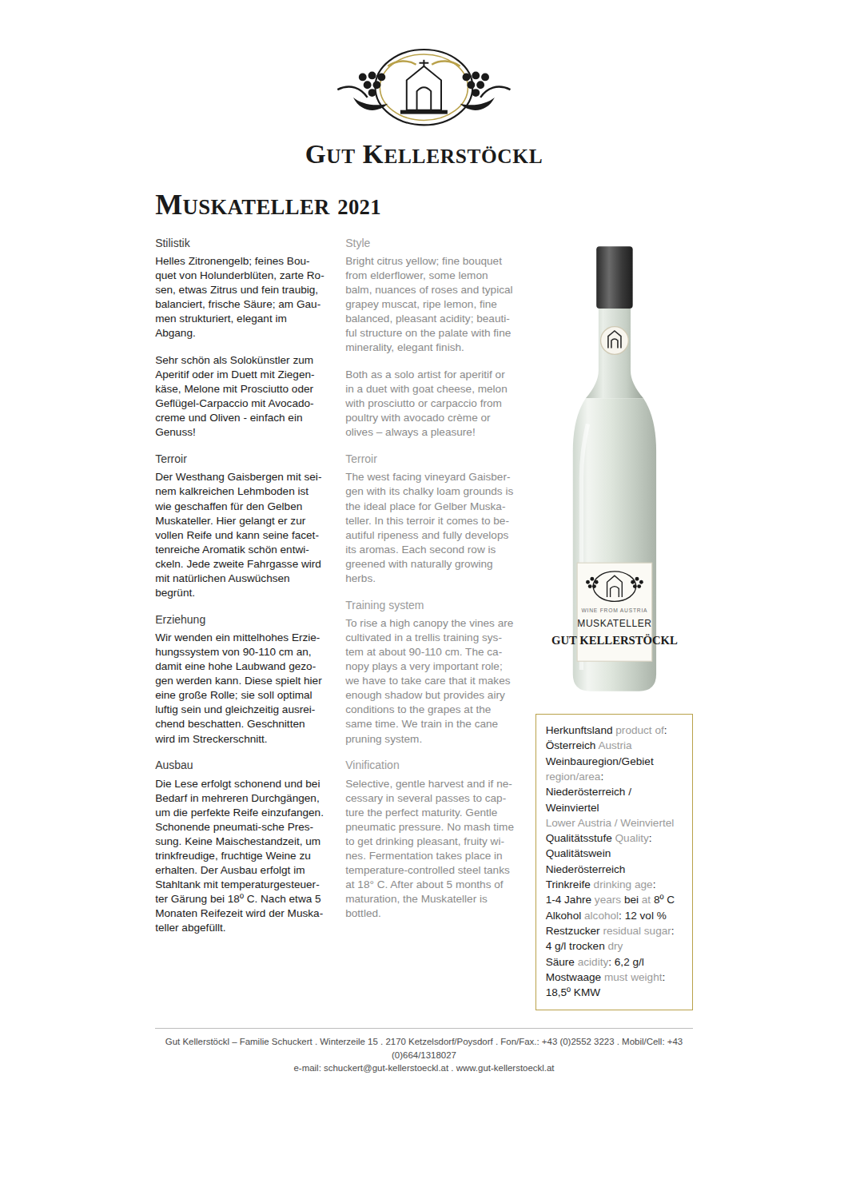GUT KELLERSTÖCKL
MUSKATELLER 2021
Stilistik
Helles Zitronengelb; feines Bouquet von Holunderblüten, zarte Rosen, etwas Zitrus und fein traubig, balanciert, frische Säure; am Gaumen strukturiert, elegant im Abgang.
Sehr schön als Solokünstler zum Aperitif oder im Duett mit Ziegenkäse, Melone mit Prosciutto oder Geflügel-Carpaccio mit Avocadocreme und Oliven - einfach ein Genuss!
Terroir
Der Westhang Gaisbergen mit seinem kalkreichen Lehmboden ist wie geschaffen für den Gelben Muskateller. Hier gelangt er zur vollen Reife und kann seine facettenreiche Aromatik schön entwickeln. Jede zweite Fahrgasse wird mit natürlichen Auswüchsen begrünt.
Erziehung
Wir wenden ein mittelhohes Erziehungssystem von 90-110 cm an, damit eine hohe Laubwand gezogen werden kann. Diese spielt hier eine große Rolle; sie soll optimal luftig sein und gleichzeitig ausreichend beschatten. Geschnitten wird im Streckerschnitt.
Ausbau
Die Lese erfolgt schonend und bei Bedarf in mehreren Durchgängen, um die perfekte Reife einzufangen. Schonende pneumati-sche Pressung. Keine Maischestandzeit, um trinkfreudige, fruchtige Weine zu erhalten. Der Ausbau erfolgt im Stahltank mit temperaturgesteuerter Gärung bei 18º C. Nach etwa 5 Monaten Reifezeit wird der Muskateller abgefüllt.
Style
Bright citrus yellow; fine bouquet from elderflower, some lemon balm, nuances of roses and typical grapey muscat, ripe lemon, fine balanced, pleasant acidity; beautiful structure on the palate with fine minerality, elegant finish.
Both as a solo artist for aperitif or in a duet with goat cheese, melon with prosciutto or carpaccio from poultry with avocado crème or olives – always a pleasure!
Terroir
The west facing vineyard Gaisbergen with its chalky loam grounds is the ideal place for Gelber Muskateller. In this terroir it comes to beautiful ripeness and fully develops its aromas. Each second row is greened with naturally growing herbs.
Training system
To rise a high canopy the vines are cultivated in a trellis training system at about 90-110 cm. The canopy plays a very important role; we have to take care that it makes enough shadow but provides airy conditions to the grapes at the same time. We train in the cane pruning system.
Vinification
Selective, gentle harvest and if necessary in several passes to capture the perfect maturity. Gentle pneumatic pressure. No mash time to get drinking pleasant, fruity wines. Fermentation takes place in temperature-controlled steel tanks at 18° C. After about 5 months of maturation, the Muskateller is bottled.
WINE FROM AUSTRIA MUSKATELLER GUT KELLERSTÖCKL
Herkunftsland product of:
Österreich Austria
Weinbauregion/Gebiet
region/area:
Niederösterreich / Weinviertel
Lower Austria / Weinviertel
Qualitätsstufe Quality:
Qualitätswein Niederösterreich
Trinkreife drinking age:
1-4 Jahre years bei at 8º C
Alkohol alcohol: 12 vol %
Restzucker residual sugar:
4 g/l trocken dry
Säure acidity: 6,2 g/l
Mostwaage must weight:
18,5º KMW
Gut Kellerstöckl – Familie Schuckert . Winterzeile 15 . 2170 Ketzelsdorf/Poysdorf . Fon/Fax.: +43 (0)2552 3223 . Mobil/Cell: +43 (0)664/1318027
e-mail: schuckert@gut-kellerstoeckl.at . www.gut-kellerstoeckl.at